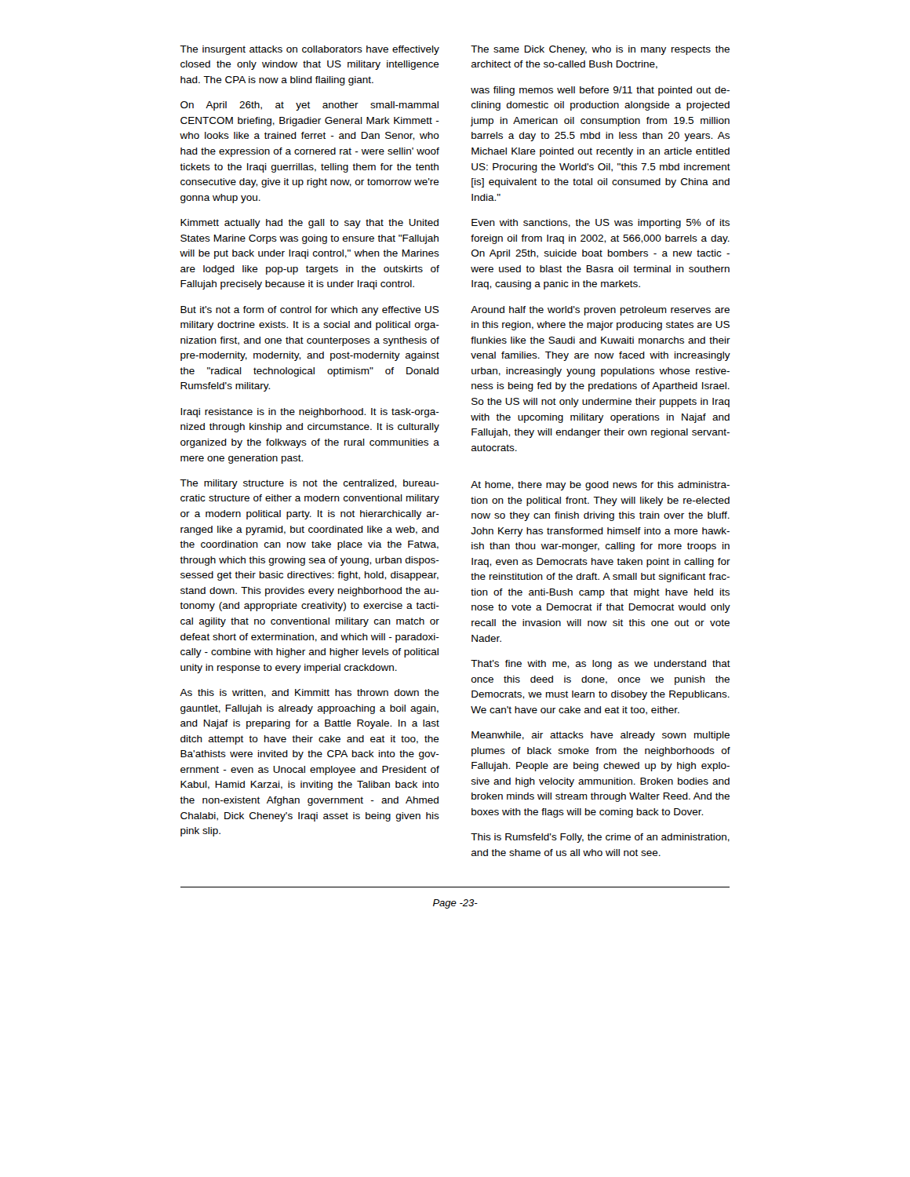The insurgent attacks on collaborators have effectively closed the only window that US military intelligence had. The CPA is now a blind flailing giant.
On April 26th, at yet another small-mammal CENTCOM briefing, Brigadier General Mark Kimmett - who looks like a trained ferret - and Dan Senor, who had the expression of a cornered rat - were sellin' woof tickets to the Iraqi guerrillas, telling them for the tenth consecutive day, give it up right now, or tomorrow we're gonna whup you.
Kimmett actually had the gall to say that the United States Marine Corps was going to ensure that "Fallujah will be put back under Iraqi control," when the Marines are lodged like pop-up targets in the outskirts of Fallujah precisely because it is under Iraqi control.
But it's not a form of control for which any effective US military doctrine exists. It is a social and political organization first, and one that counterposes a synthesis of pre-modernity, modernity, and post-modernity against the "radical technological optimism" of Donald Rumsfeld's military.
Iraqi resistance is in the neighborhood. It is task-organized through kinship and circumstance. It is culturally organized by the folkways of the rural communities a mere one generation past.
The military structure is not the centralized, bureaucratic structure of either a modern conventional military or a modern political party. It is not hierarchically arranged like a pyramid, but coordinated like a web, and the coordination can now take place via the Fatwa, through which this growing sea of young, urban dispossessed get their basic directives: fight, hold, disappear, stand down. This provides every neighborhood the autonomy (and appropriate creativity) to exercise a tactical agility that no conventional military can match or defeat short of extermination, and which will - paradoxically - combine with higher and higher levels of political unity in response to every imperial crackdown.
As this is written, and Kimmitt has thrown down the gauntlet, Fallujah is already approaching a boil again, and Najaf is preparing for a Battle Royale. In a last ditch attempt to have their cake and eat it too, the Ba'athists were invited by the CPA back into the government - even as Unocal employee and President of Kabul, Hamid Karzai, is inviting the Taliban back into the non-existent Afghan government - and Ahmed Chalabi, Dick Cheney's Iraqi asset is being given his pink slip.
The same Dick Cheney, who is in many respects the architect of the so-called Bush Doctrine,
was filing memos well before 9/11 that pointed out declining domestic oil production alongside a projected jump in American oil consumption from 19.5 million barrels a day to 25.5 mbd in less than 20 years. As Michael Klare pointed out recently in an article entitled US: Procuring the World's Oil, "this 7.5 mbd increment [is] equivalent to the total oil consumed by China and India."
Even with sanctions, the US was importing 5% of its foreign oil from Iraq in 2002, at 566,000 barrels a day. On April 25th, suicide boat bombers - a new tactic - were used to blast the Basra oil terminal in southern Iraq, causing a panic in the markets.
Around half the world's proven petroleum reserves are in this region, where the major producing states are US flunkies like the Saudi and Kuwaiti monarchs and their venal families. They are now faced with increasingly urban, increasingly young populations whose restiveness is being fed by the predations of Apartheid Israel. So the US will not only undermine their puppets in Iraq with the upcoming military operations in Najaf and Fallujah, they will endanger their own regional servant-autocrats.
At home, there may be good news for this administration on the political front. They will likely be re-elected now so they can finish driving this train over the bluff. John Kerry has transformed himself into a more hawkish than thou war-monger, calling for more troops in Iraq, even as Democrats have taken point in calling for the reinstitution of the draft. A small but significant fraction of the anti-Bush camp that might have held its nose to vote a Democrat if that Democrat would only recall the invasion will now sit this one out or vote Nader.
That's fine with me, as long as we understand that once this deed is done, once we punish the Democrats, we must learn to disobey the Republicans. We can't have our cake and eat it too, either.
Meanwhile, air attacks have already sown multiple plumes of black smoke from the neighborhoods of Fallujah. People are being chewed up by high explosive and high velocity ammunition. Broken bodies and broken minds will stream through Walter Reed. And the boxes with the flags will be coming back to Dover.
This is Rumsfeld's Folly, the crime of an administration, and the shame of us all who will not see.
Page -23-